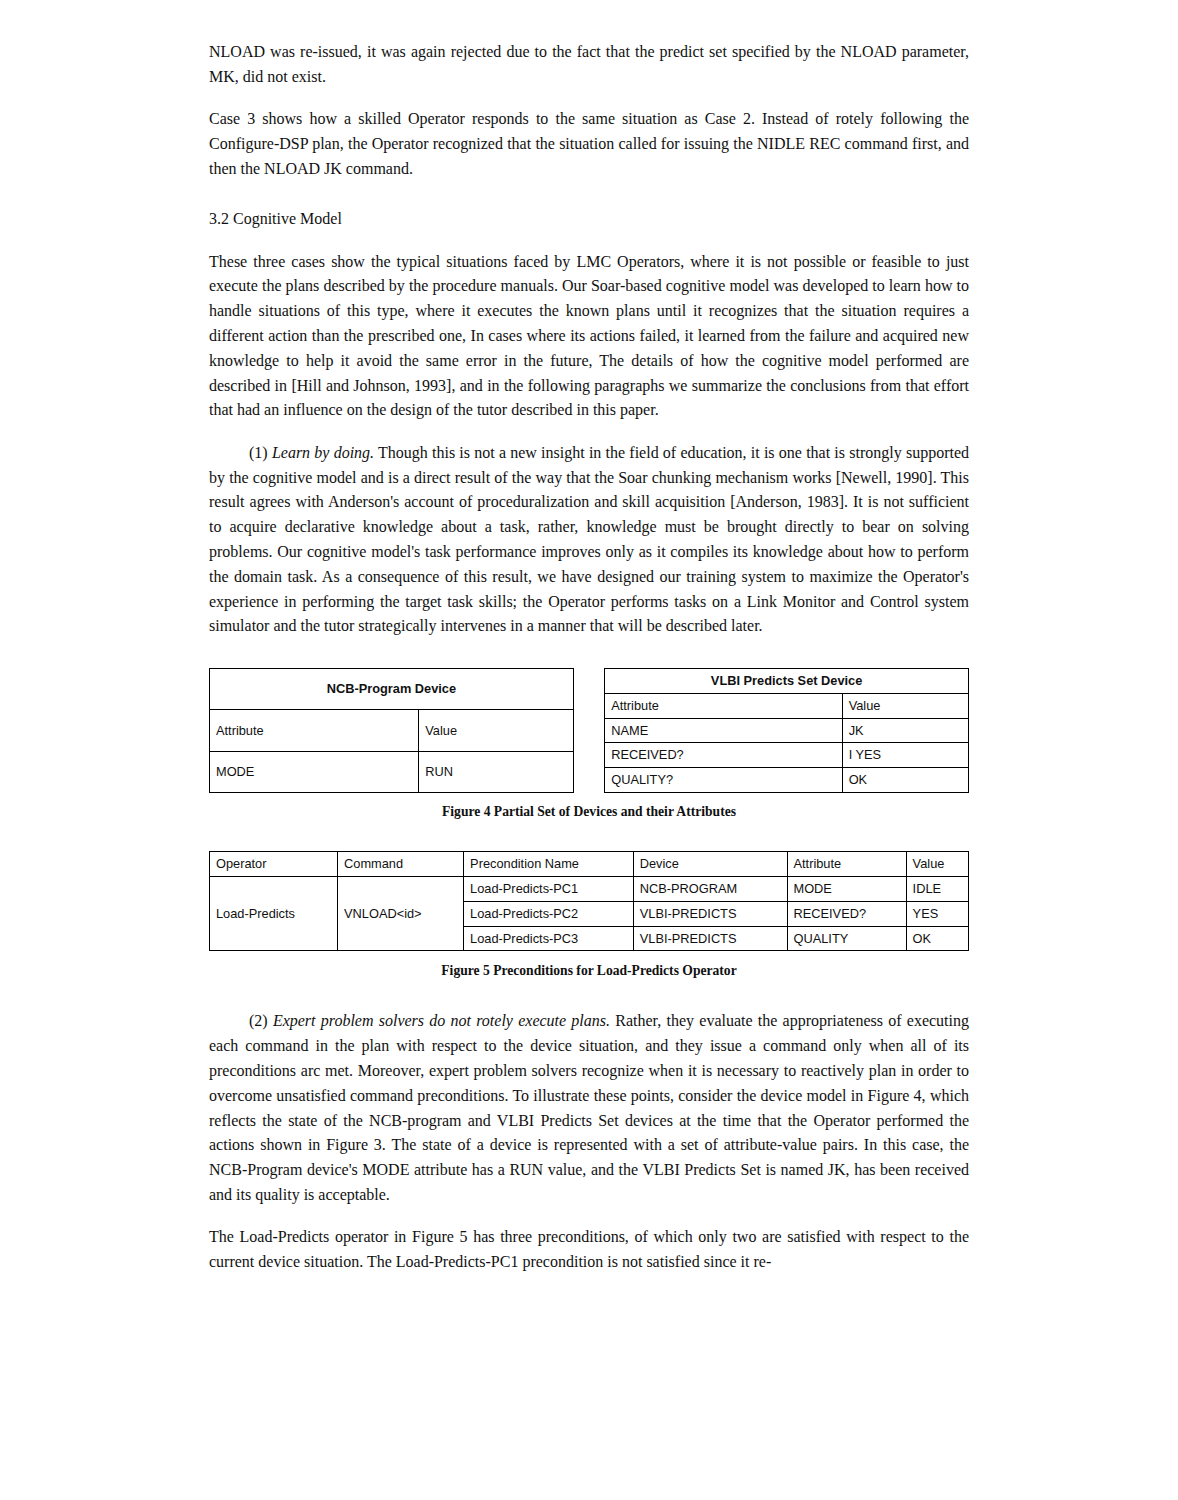NLOAD was re-issued, it was again rejected due to the fact that the predict set specified by the NLOAD parameter, MK, did not exist.
Case 3 shows how a skilled Operator responds to the same situation as Case 2. Instead of rotely following the Configure-DSP plan, the Operator recognized that the situation called for issuing the NIDLE REC command first, and then the NLOAD JK command.
3.2 Cognitive Model
These three cases show the typical situations faced by LMC Operators, where it is not possible or feasible to just execute the plans described by the procedure manuals. Our Soar-based cognitive model was developed to learn how to handle situations of this type, where it executes the known plans until it recognizes that the situation requires a different action than the prescribed one, In cases where its actions failed, it learned from the failure and acquired new knowledge to help it avoid the same error in the future, The details of how the cognitive model performed are described in [Hill and Johnson, 1993], and in the following paragraphs we summarize the conclusions from that effort that had an influence on the design of the tutor described in this paper.
(1) Learn by doing. Though this is not a new insight in the field of education, it is one that is strongly supported by the cognitive model and is a direct result of the way that the Soar chunking mechanism works [Newell, 1990]. This result agrees with Anderson's account of proceduralization and skill acquisition [Anderson, 1983]. It is not sufficient to acquire declarative knowledge about a task, rather, knowledge must be brought directly to bear on solving problems. Our cognitive model's task performance improves only as it compiles its knowledge about how to perform the domain task. As a consequence of this result, we have designed our training system to maximize the Operator's experience in performing the target task skills; the Operator performs tasks on a Link Monitor and Control system simulator and the tutor strategically intervenes in a manner that will be described later.
| NCB-Program Device |
| Attribute | Value |
| MODE | RUN |
| VLBI Predicts Set Device |
| Attribute | Value |
| NAME | JK |
| RECEIVED? | I YES |
| QUALITY? | OK |
Figure 4 Partial Set of Devices and their Attributes
| Operator | Command | Precondition Name | Device | Attribute | Value |
| Load-Predicts | VNLOAD<id> | Load-Predicts-PC1 | NCB-PROGRAM | MODE | IDLE |
| Load-Predicts-PC2 | VLBI-PREDICTS | RECEIVED? | YES |
| Load-Predicts-PC3 | VLBI-PREDICTS | QUALITY | OK |
Figure 5 Preconditions for Load-Predicts Operator
(2) Expert problem solvers do not rotely execute plans. Rather, they evaluate the appropriateness of executing each command in the plan with respect to the device situation, and they issue a command only when all of its preconditions arc met. Moreover, expert problem solvers recognize when it is necessary to reactively plan in order to overcome unsatisfied command preconditions. To illustrate these points, consider the device model in Figure 4, which reflects the state of the NCB-program and VLBI Predicts Set devices at the time that the Operator performed the actions shown in Figure 3. The state of a device is represented with a set of attribute-value pairs. In this case, the NCB-Program device's MODE attribute has a RUN value, and the VLBI Predicts Set is named JK, has been received and its quality is acceptable.
The Load-Predicts operator in Figure 5 has three preconditions, of which only two are satisfied with respect to the current device situation. The Load-Predicts-PC1 precondition is not satisfied since it re-